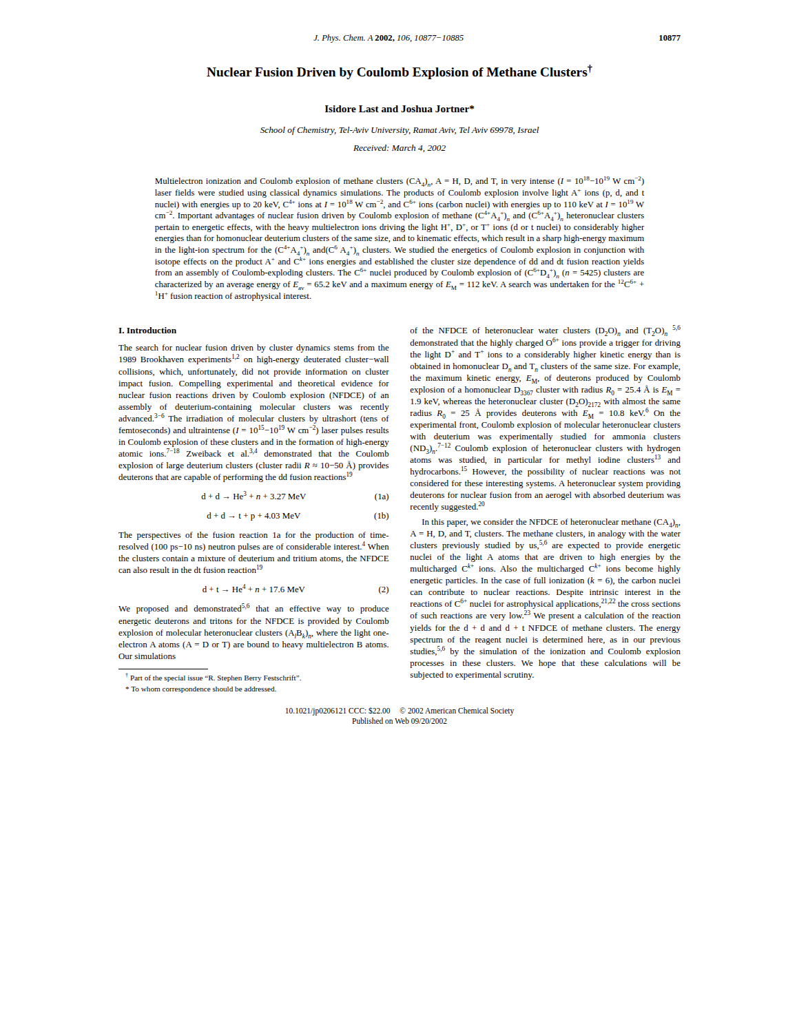J. Phys. Chem. A 2002, 106, 10877−10885
10877
Nuclear Fusion Driven by Coulomb Explosion of Methane Clusters†
Isidore Last and Joshua Jortner*
School of Chemistry, Tel-Aviv University, Ramat Aviv, Tel Aviv 69978, Israel
Received: March 4, 2002
Multielectron ionization and Coulomb explosion of methane clusters (CA4)n, A = H, D, and T, in very intense (I = 1018−1019 W cm−2) laser fields were studied using classical dynamics simulations. The products of Coulomb explosion involve light A+ ions (p, d, and t nuclei) with energies up to 20 keV, C4+ ions at I = 1018 W cm−2, and C6+ ions (carbon nuclei) with energies up to 110 keV at I = 1019 W cm−2. Important advantages of nuclear fusion driven by Coulomb explosion of methane (C4+A4+)n and (C6+A4+)n heteronuclear clusters pertain to energetic effects, with the heavy multielectron ions driving the light H+, D+, or T+ ions (d or t nuclei) to considerably higher energies than for homonuclear deuterium clusters of the same size, and to kinematic effects, which result in a sharp high-energy maximum in the light-ion spectrum for the (C4+A4+)n and(C6 A4+)n clusters. We studied the energetics of Coulomb explosion in conjunction with isotope effects on the product A+ and Ck+ ions energies and established the cluster size dependence of dd and dt fusion reaction yields from an assembly of Coulomb-exploding clusters. The C6+ nuclei produced by Coulomb explosion of (C6+D4+)n (n = 5425) clusters are characterized by an average energy of Eav = 65.2 keV and a maximum energy of EM = 112 keV. A search was undertaken for the 12C6+ + 1H+ fusion reaction of astrophysical interest.
I. Introduction
The search for nuclear fusion driven by cluster dynamics stems from the 1989 Brookhaven experiments1,2 on high-energy deuterated cluster−wall collisions, which, unfortunately, did not provide information on cluster impact fusion. Compelling experimental and theoretical evidence for nuclear fusion reactions driven by Coulomb explosion (NFDCE) of an assembly of deuterium-containing molecular clusters was recently advanced.3−6 The irradiation of molecular clusters by ultrashort (tens of femtoseconds) and ultraintense (I = 1015−1019 W cm−2) laser pulses results in Coulomb explosion of these clusters and in the formation of high-energy atomic ions.7−18 Zweiback et al.3,4 demonstrated that the Coulomb explosion of large deuterium clusters (cluster radii R ≈ 10−50 Å) provides deuterons that are capable of performing the dd fusion reactions19
d + d → He3 + n + 3.27 MeV (1a)
d + d → t + p + 4.03 MeV (1b)
The perspectives of the fusion reaction 1a for the production of time-resolved (100 ps−10 ns) neutron pulses are of considerable interest.4 When the clusters contain a mixture of deuterium and tritium atoms, the NFDCE can also result in the dt fusion reaction19
d + t → He4 + n + 17.6 MeV (2)
We proposed and demonstrated5,6 that an effective way to produce energetic deuterons and tritons for the NFDCE is provided by Coulomb explosion of molecular heteronuclear clusters (AlBk)n, where the light one-electron A atoms (A = D or T) are bound to heavy multielectron B atoms. Our simulations
† Part of the special issue “R. Stephen Berry Festschrift”.
* To whom correspondence should be addressed.
of the NFDCE of heteronuclear water clusters (D2O)n and (T2O)n 5,6 demonstrated that the highly charged O6+ ions provide a trigger for driving the light D+ and T+ ions to a considerably higher kinetic energy than is obtained in homonuclear Dn and Tn clusters of the same size. For example, the maximum kinetic energy, EM, of deuterons produced by Coulomb explosion of a homonuclear D3367 cluster with radius R0 = 25.4 Å is EM = 1.9 keV, whereas the heteronuclear cluster (D2O)2172 with almost the same radius R0 = 25 Å provides deuterons with EM = 10.8 keV.6 On the experimental front, Coulomb explosion of molecular heteronuclear clusters with deuterium was experimentally studied for ammonia clusters (ND3)n.7−12 Coulomb explosion of heteronuclear clusters with hydrogen atoms was studied, in particular for methyl iodine clusters13 and hydrocarbons.15 However, the possibility of nuclear reactions was not considered for these interesting systems. A heteronuclear system providing deuterons for nuclear fusion from an aerogel with absorbed deuterium was recently suggested.20
In this paper, we consider the NFDCE of heteronuclear methane (CA4)n, A = H, D, and T, clusters. The methane clusters, in analogy with the water clusters previously studied by us,5,6 are expected to provide energetic nuclei of the light A atoms that are driven to high energies by the multicharged Ck+ ions. Also the multicharged Ck+ ions become highly energetic particles. In the case of full ionization (k = 6), the carbon nuclei can contribute to nuclear reactions. Despite intrinsic interest in the reactions of C6+ nuclei for astrophysical applications,21,22 the cross sections of such reactions are very low.23 We present a calculation of the reaction yields for the d + d and d + t NFDCE of methane clusters. The energy spectrum of the reagent nuclei is determined here, as in our previous studies,5,6 by the simulation of the ionization and Coulomb explosion processes in these clusters. We hope that these calculations will be subjected to experimental scrutiny.
10.1021/jp0206121 CCC: $22.00© 2002 American Chemical Society
Published on Web 09/20/2002